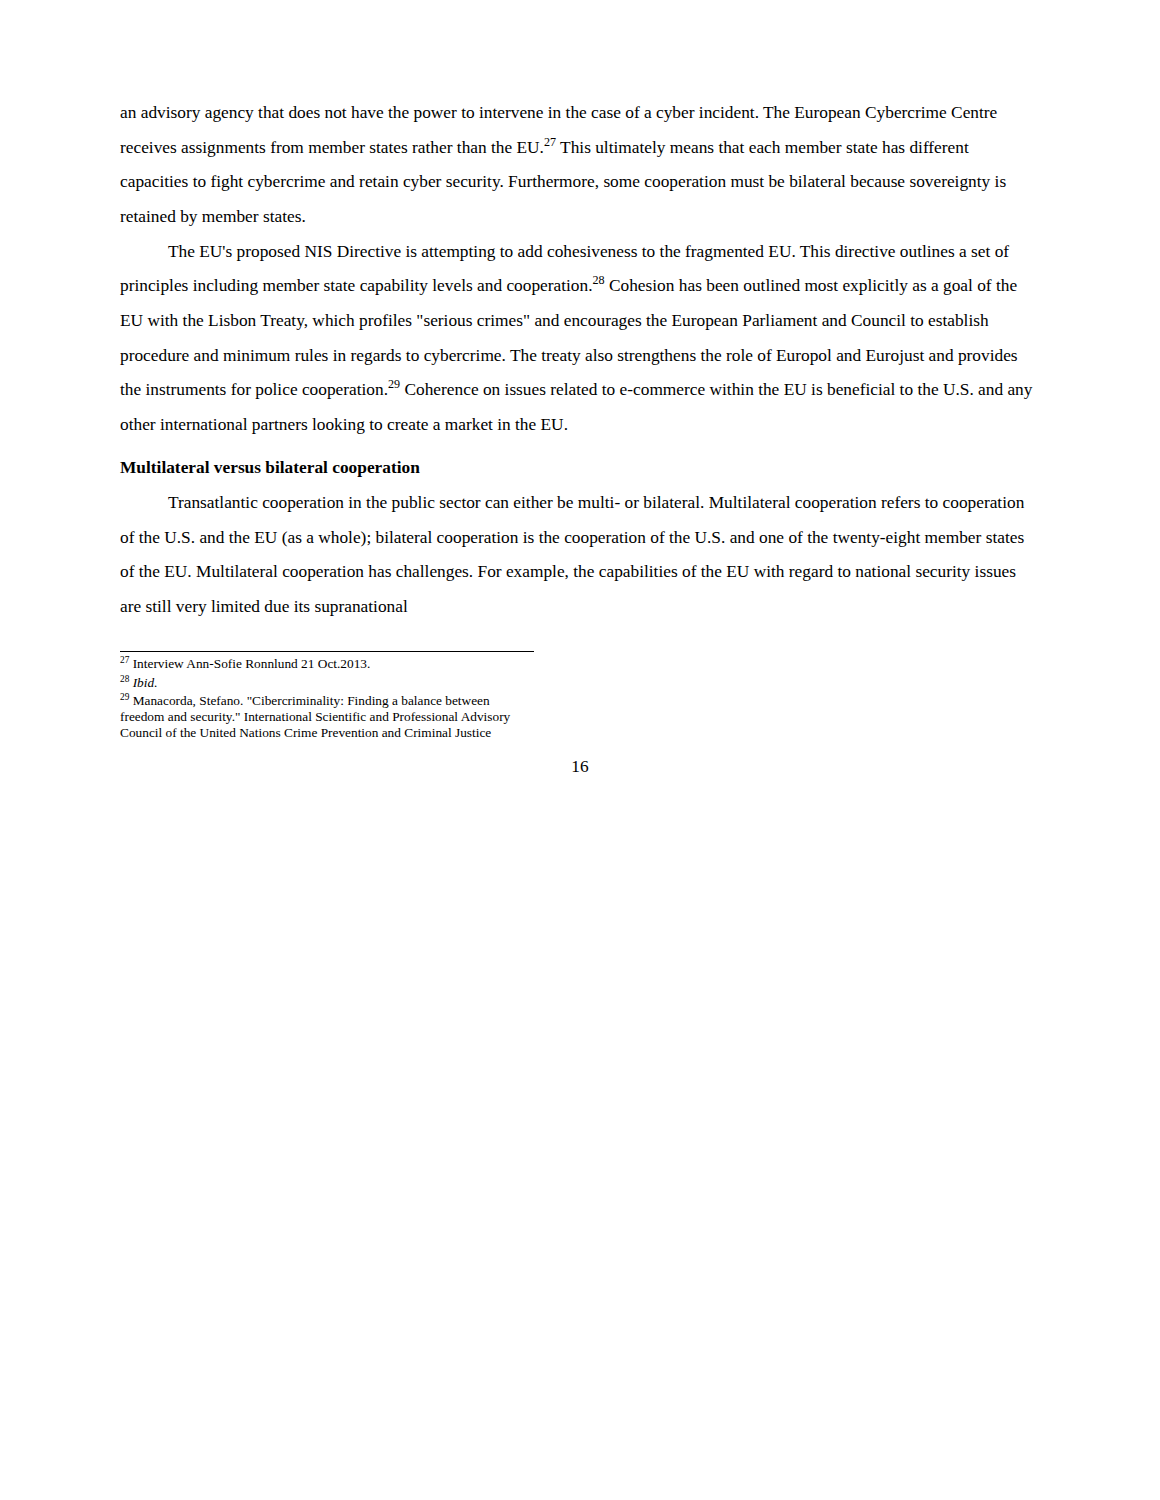an advisory agency that does not have the power to intervene in the case of a cyber incident. The European Cybercrime Centre receives assignments from member states rather than the EU.27 This ultimately means that each member state has different capacities to fight cybercrime and retain cyber security. Furthermore, some cooperation must be bilateral because sovereignty is retained by member states.
The EU's proposed NIS Directive is attempting to add cohesiveness to the fragmented EU. This directive outlines a set of principles including member state capability levels and cooperation.28 Cohesion has been outlined most explicitly as a goal of the EU with the Lisbon Treaty, which profiles "serious crimes" and encourages the European Parliament and Council to establish procedure and minimum rules in regards to cybercrime. The treaty also strengthens the role of Europol and Eurojust and provides the instruments for police cooperation.29 Coherence on issues related to e-commerce within the EU is beneficial to the U.S. and any other international partners looking to create a market in the EU.
Multilateral versus bilateral cooperation
Transatlantic cooperation in the public sector can either be multi- or bilateral. Multilateral cooperation refers to cooperation of the U.S. and the EU (as a whole); bilateral cooperation is the cooperation of the U.S. and one of the twenty-eight member states of the EU. Multilateral cooperation has challenges. For example, the capabilities of the EU with regard to national security issues are still very limited due its supranational
27 Interview Ann-Sofie Ronnlund 21 Oct.2013.
28 Ibid.
29 Manacorda, Stefano. "Cibercriminality: Finding a balance between freedom and security." International Scientific and Professional Advisory Council of the United Nations Crime Prevention and Criminal Justice
16